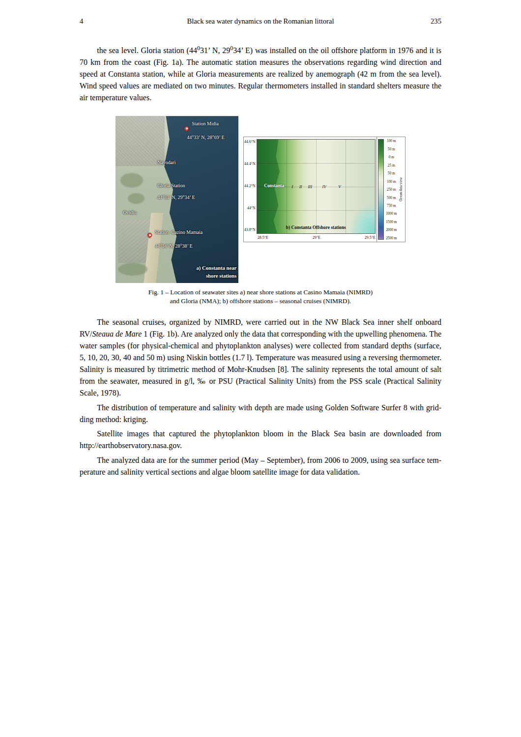4
Black sea water dynamics on the Romanian littoral
235
the sea level. Gloria station (44031’ N, 29034’ E) was installed on the oil offshore platform in 1976 and it is 70 km from the coast (Fig. 1a). The automatic station measures the observations regarding wind direction and speed at Constanta station, while at Gloria measurements are realized by anemograph (42 m from the sea level). Wind speed values are mediated on two minutes. Regular thermometers installed in standard shelters measure the air temperature values.
Station Midia
44°33’ N, 28°69’ E
Navodari
Gloria Station
44°31’ N, 29°34’ E
Ovidiu
Station Cazino Mamaia
44°14’ N, 28°38’ E
a) Constanta near
shore stations
44.6°N 44.4°N 44.2°N 44°N 43.8°N
Constanta
I
II
III
IV
V
b) Constanta Offshore stations
28.5°E 29°E 29.5°E
100 m 50 m 0 m 25 m 50 m 100 m 250 m 500 m 750 m 1000 m 1500 m 2000 m 2500 m
Ocean data view
Fig. 1 – Location of seawater sites a) near shore stations at Casino Mamaia (NIMRD)
and Gloria (NMA); b) offshore stations – seasonal cruises (NIMRD).
The seasonal cruises, organized by NIMRD, were carried out in the NW Black Sea inner shelf onboard RV/Steaua de Mare 1 (Fig. 1b). Are analyzed only the data that corresponding with the upwelling phenomena. The water samples (for physical-chemical and phytoplankton analyses) were collected from standard depths (surface, 5, 10, 20, 30, 40 and 50 m) using Niskin bottles (1.7 l). Temperature was measured using a reversing thermometer. Salinity is measured by titrimetric method of Mohr-Knudsen [8]. The salinity represents the total amount of salt from the seawater, measured in g/l, ‰ or PSU (Practical Salinity Units) from the PSS scale (Practical Salinity Scale, 1978).
The distribution of temperature and salinity with depth are made using Golden Software Surfer 8 with gridding method: kriging.
Satellite images that captured the phytoplankton bloom in the Black Sea basin are downloaded from http://earthobservatory.nasa.gov.
The analyzed data are for the summer period (May – September), from 2006 to 2009, using sea surface temperature and salinity vertical sections and algae bloom satellite image for data validation.